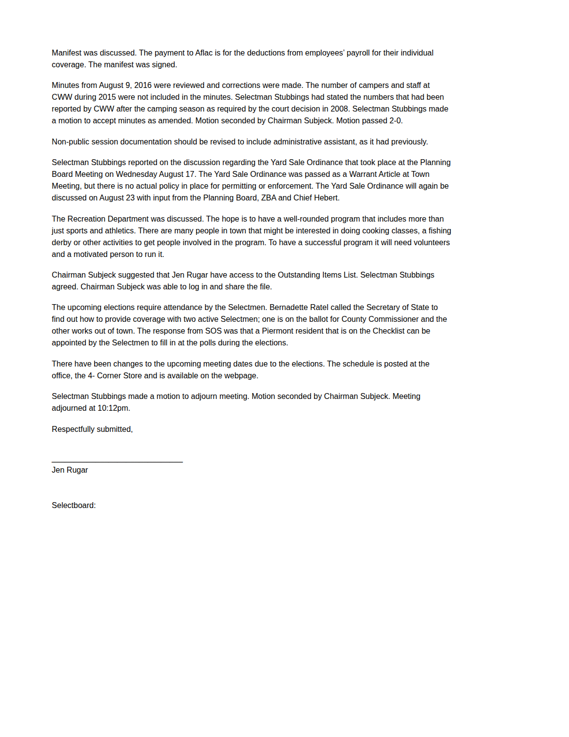Manifest was discussed. The payment to Aflac is for the deductions from employees’ payroll for their individual coverage. The manifest was signed.
Minutes from August 9, 2016 were reviewed and corrections were made. The number of campers and staff at CWW during 2015 were not included in the minutes. Selectman Stubbings had stated the numbers that had been reported by CWW after the camping season as required by the court decision in 2008. Selectman Stubbings made a motion to accept minutes as amended. Motion seconded by Chairman Subjeck. Motion passed 2-0.
Non-public session documentation should be revised to include administrative assistant, as it had previously.
Selectman Stubbings reported on the discussion regarding the Yard Sale Ordinance that took place at the Planning Board Meeting on Wednesday August 17. The Yard Sale Ordinance was passed as a Warrant Article at Town Meeting, but there is no actual policy in place for permitting or enforcement. The Yard Sale Ordinance will again be discussed on August 23 with input from the Planning Board, ZBA and Chief Hebert.
The Recreation Department was discussed. The hope is to have a well-rounded program that includes more than just sports and athletics. There are many people in town that might be interested in doing cooking classes, a fishing derby or other activities to get people involved in the program. To have a successful program it will need volunteers and a motivated person to run it.
Chairman Subjeck suggested that Jen Rugar have access to the Outstanding Items List. Selectman Stubbings agreed. Chairman Subjeck was able to log in and share the file.
The upcoming elections require attendance by the Selectmen. Bernadette Ratel called the Secretary of State to find out how to provide coverage with two active Selectmen; one is on the ballot for County Commissioner and the other works out of town. The response from SOS was that a Piermont resident that is on the Checklist can be appointed by the Selectmen to fill in at the polls during the elections.
There have been changes to the upcoming meeting dates due to the elections. The schedule is posted at the office, the 4- Corner Store and is available on the webpage.
Selectman Stubbings made a motion to adjourn meeting. Motion seconded by Chairman Subjeck. Meeting adjourned at 10:12pm.
Respectfully submitted,
______________________________
Jen Rugar
Selectboard: